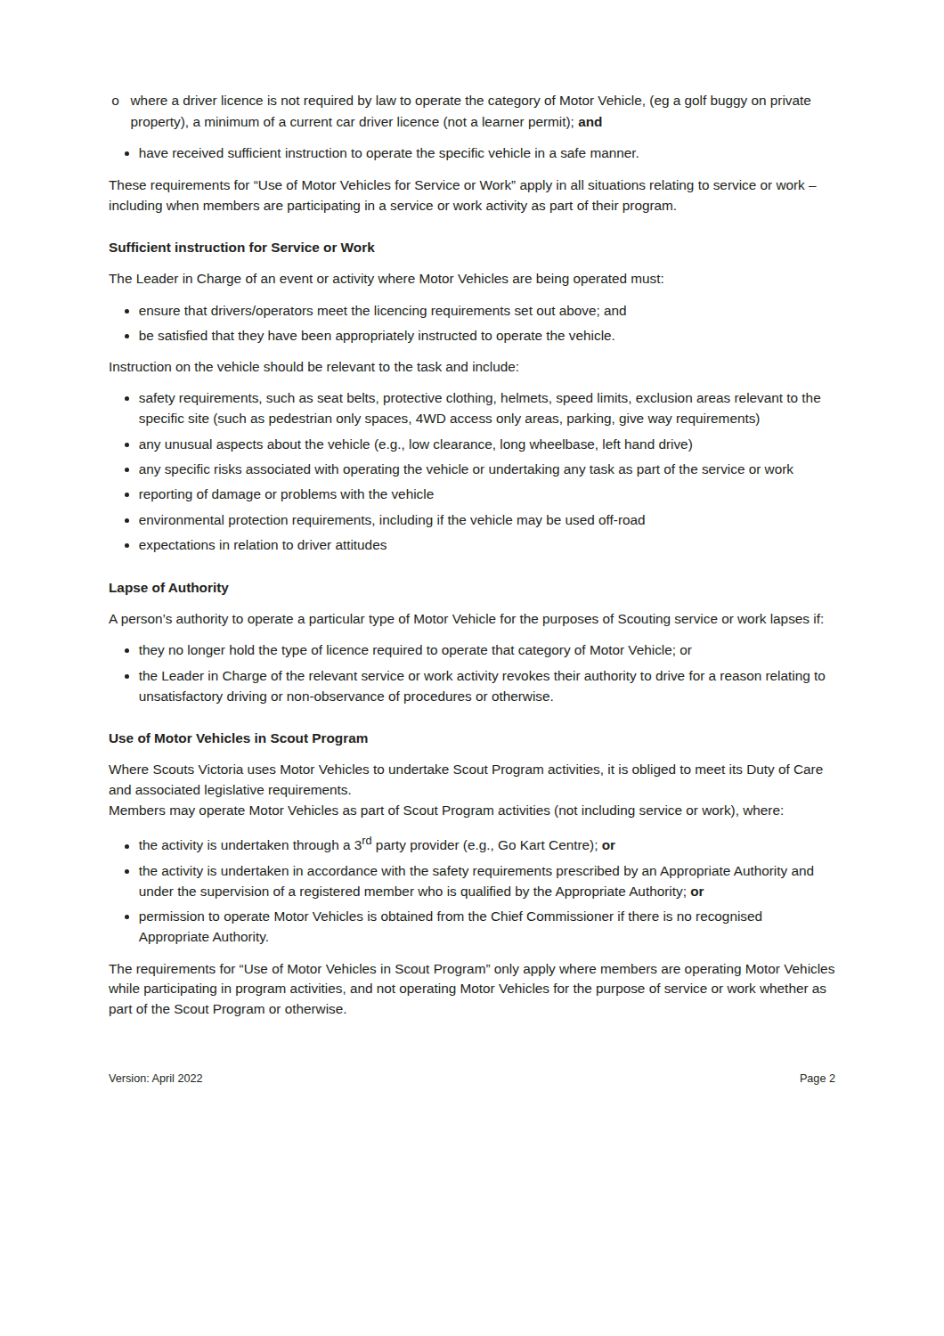where a driver licence is not required by law to operate the category of Motor Vehicle, (eg a golf buggy on private property), a minimum of a current car driver licence (not a learner permit); and
have received sufficient instruction to operate the specific vehicle in a safe manner.
These requirements for “Use of Motor Vehicles for Service or Work” apply in all situations relating to service or work – including when members are participating in a service or work activity as part of their program.
Sufficient instruction for Service or Work
The Leader in Charge of an event or activity where Motor Vehicles are being operated must:
ensure that drivers/operators meet the licencing requirements set out above; and
be satisfied that they have been appropriately instructed to operate the vehicle.
Instruction on the vehicle should be relevant to the task and include:
safety requirements, such as seat belts, protective clothing, helmets, speed limits, exclusion areas relevant to the specific site (such as pedestrian only spaces, 4WD access only areas, parking, give way requirements)
any unusual aspects about the vehicle (e.g., low clearance, long wheelbase, left hand drive)
any specific risks associated with operating the vehicle or undertaking any task as part of the service or work
reporting of damage or problems with the vehicle
environmental protection requirements, including if the vehicle may be used off-road
expectations in relation to driver attitudes
Lapse of Authority
A person’s authority to operate a particular type of Motor Vehicle for the purposes of Scouting service or work lapses if:
they no longer hold the type of licence required to operate that category of Motor Vehicle; or
the Leader in Charge of the relevant service or work activity revokes their authority to drive for a reason relating to unsatisfactory driving or non-observance of procedures or otherwise.
Use of Motor Vehicles in Scout Program
Where Scouts Victoria uses Motor Vehicles to undertake Scout Program activities, it is obliged to meet its Duty of Care and associated legislative requirements.
Members may operate Motor Vehicles as part of Scout Program activities (not including service or work), where:
the activity is undertaken through a 3rd party provider (e.g., Go Kart Centre); or
the activity is undertaken in accordance with the safety requirements prescribed by an Appropriate Authority and under the supervision of a registered member who is qualified by the Appropriate Authority; or
permission to operate Motor Vehicles is obtained from the Chief Commissioner if there is no recognised Appropriate Authority.
The requirements for “Use of Motor Vehicles in Scout Program” only apply where members are operating Motor Vehicles while participating in program activities, and not operating Motor Vehicles for the purpose of service or work whether as part of the Scout Program or otherwise.
Version: April 2022 Page 2